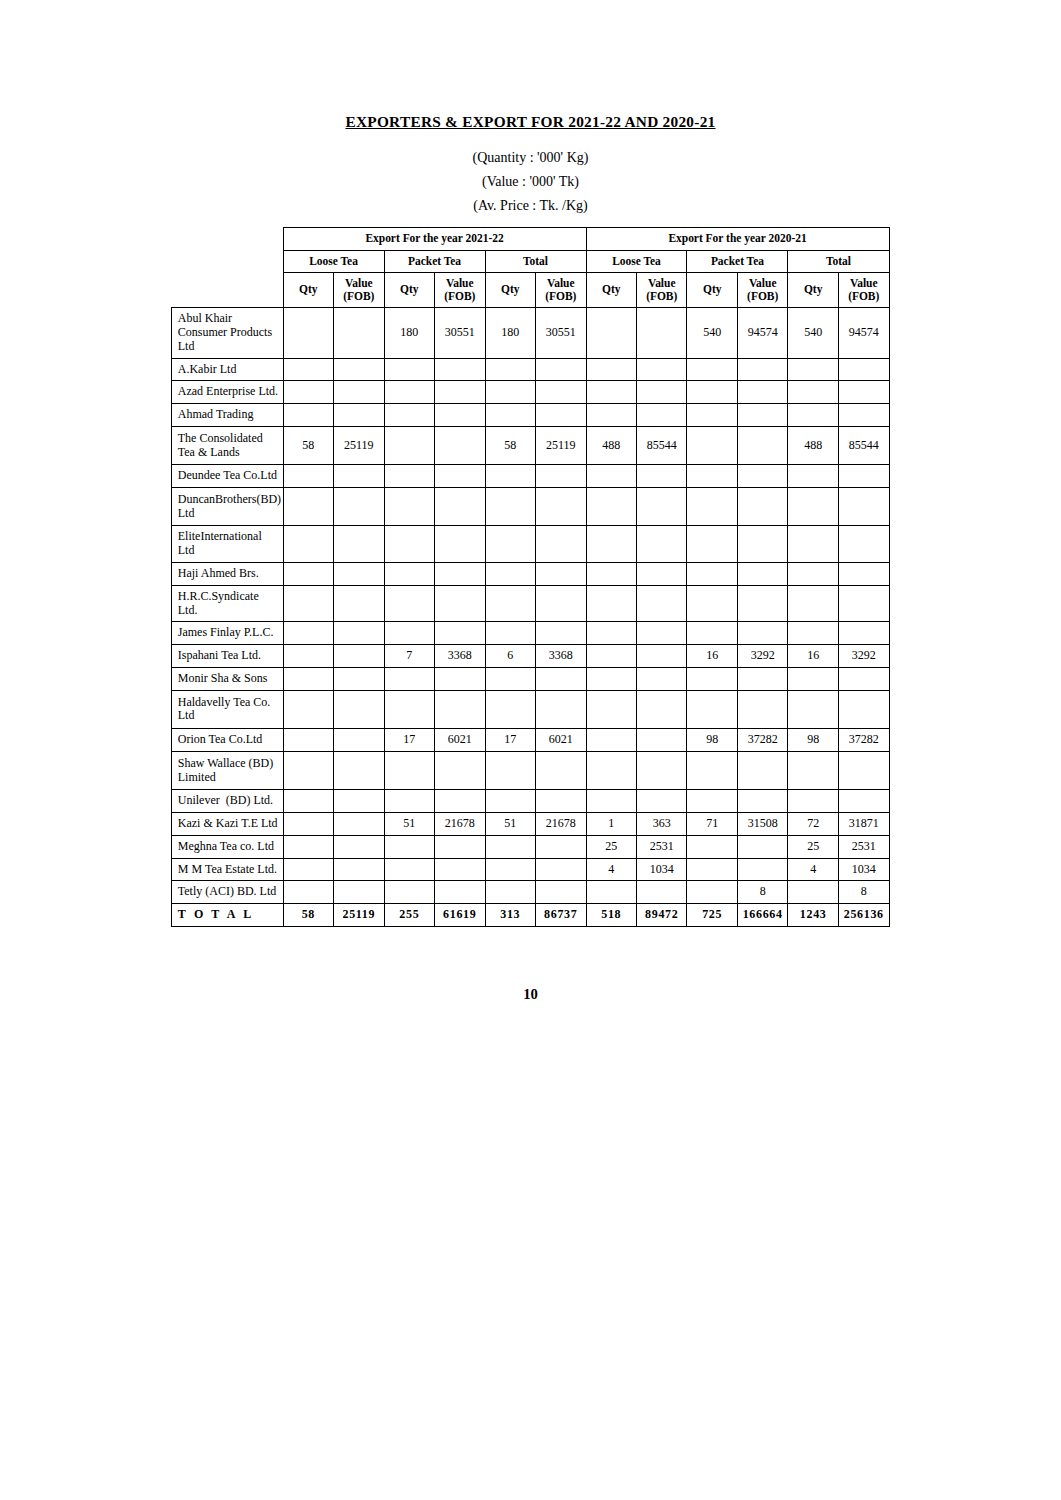EXPORTERS & EXPORT FOR 2021-22 AND 2020-21
(Quantity : '000' Kg)
(Value : '000' Tk)
(Av. Price : Tk. /Kg)
| | Export For the year 2021-22 | Export For the year 2020-21 |
| --- | --- | --- |
| Loose Tea | Packet Tea | Total | Loose Tea | Packet Tea | Total |
| Qty | Value (FOB) | Qty | Value (FOB) | Qty | Value (FOB) | Qty | Value (FOB) | Qty | Value (FOB) | Qty | Value (FOB) |
| Abul Khair Consumer Products Ltd | | | 180 | 30551 | 180 | 30551 | | | 540 | 94574 | 540 | 94574 |
| A.Kabir Ltd | | | | | | | | | | | | |
| Azad Enterprise Ltd. | | | | | | | | | | | | |
| Ahmad Trading | | | | | | | | | | | | |
| The Consolidated Tea & Lands | 58 | 25119 | | | 58 | 25119 | 488 | 85544 | | | 488 | 85544 |
| Deundee Tea Co.Ltd | | | | | | | | | | | | |
| DuncanBrothers(BD) Ltd | | | | | | | | | | | | |
| EliteInternational Ltd | | | | | | | | | | | | |
| Haji Ahmed Brs. | | | | | | | | | | | | |
| H.R.C.Syndicate Ltd. | | | | | | | | | | | | |
| James Finlay P.L.C. | | | | | | | | | | | | |
| Ispahani Tea Ltd. | | | 7 | 3368 | 6 | 3368 | | | 16 | 3292 | 16 | 3292 |
| Monir Sha & Sons | | | | | | | | | | | | |
| Haldavelly Tea Co. Ltd | | | | | | | | | | | | |
| Orion Tea Co.Ltd | | | 17 | 6021 | 17 | 6021 | | | 98 | 37282 | 98 | 37282 |
| Shaw Wallace (BD) Limited | | | | | | | | | | | | |
| Unilever (BD) Ltd. | | | | | | | | | | | | |
| Kazi & Kazi T.E Ltd | | | 51 | 21678 | 51 | 21678 | 1 | 363 | 71 | 31508 | 72 | 31871 |
| Meghna Tea co. Ltd | | | | | | | 25 | 2531 | | | 25 | 2531 |
| M M Tea Estate Ltd. | | | | | | | 4 | 1034 | | | 4 | 1034 |
| Tetly (ACI) BD. Ltd | | | | | | | | | | 8 | | 8 |
| T O T A L | 58 | 25119 | 255 | 61619 | 313 | 86737 | 518 | 89472 | 725 | 166664 | 1243 | 256136 |
10